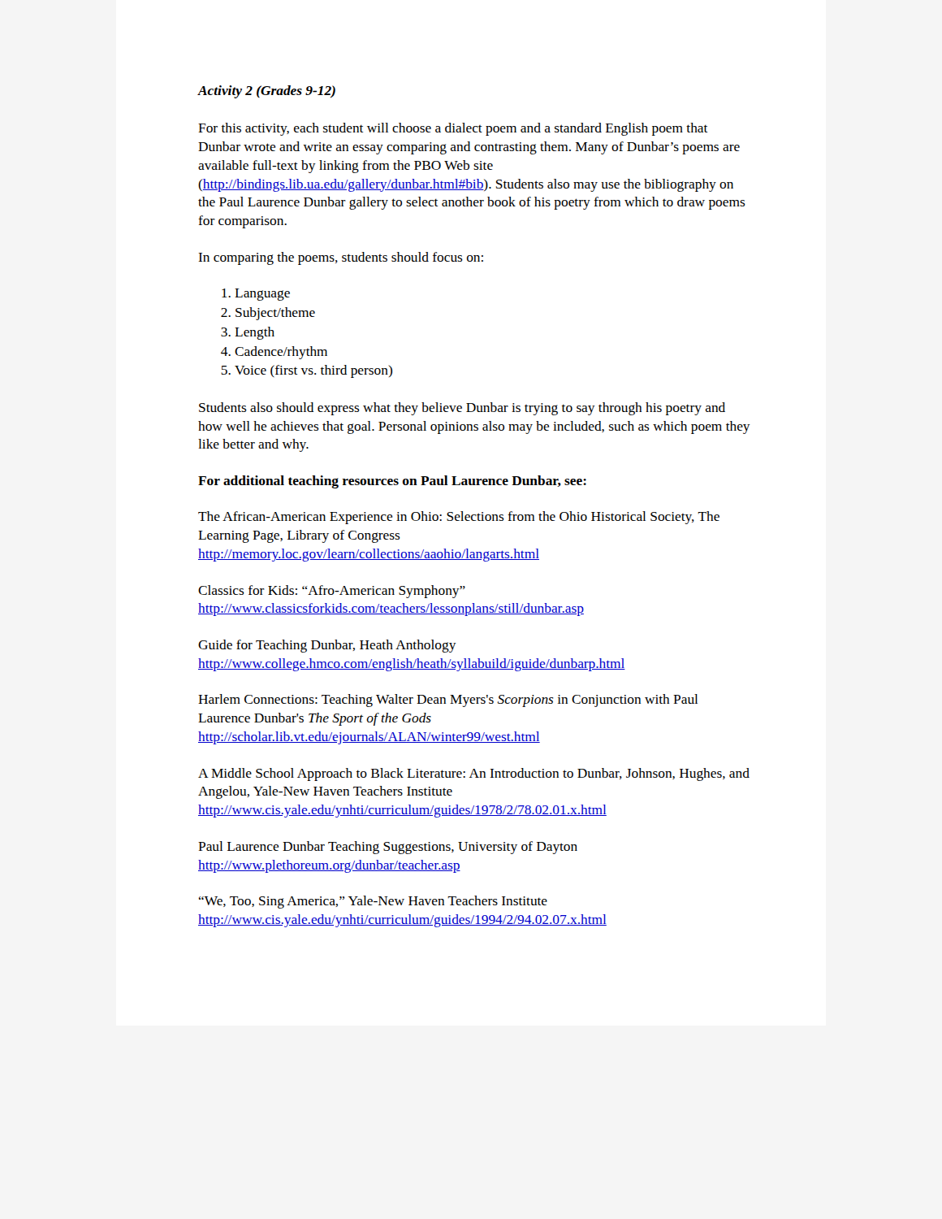Activity 2 (Grades 9-12)
For this activity, each student will choose a dialect poem and a standard English poem that Dunbar wrote and write an essay comparing and contrasting them. Many of Dunbar’s poems are available full-text by linking from the PBO Web site (http://bindings.lib.ua.edu/gallery/dunbar.html#bib). Students also may use the bibliography on the Paul Laurence Dunbar gallery to select another book of his poetry from which to draw poems for comparison.
In comparing the poems, students should focus on:
Language
Subject/theme
Length
Cadence/rhythm
Voice (first vs. third person)
Students also should express what they believe Dunbar is trying to say through his poetry and how well he achieves that goal. Personal opinions also may be included, such as which poem they like better and why.
For additional teaching resources on Paul Laurence Dunbar, see:
The African-American Experience in Ohio: Selections from the Ohio Historical Society, The Learning Page, Library of Congress http://memory.loc.gov/learn/collections/aaohio/langarts.html
Classics for Kids: “Afro-American Symphony” http://www.classicsforkids.com/teachers/lessonplans/still/dunbar.asp
Guide for Teaching Dunbar, Heath Anthology http://www.college.hmco.com/english/heath/syllabuild/iguide/dunbarp.html
Harlem Connections: Teaching Walter Dean Myers's Scorpions in Conjunction with Paul Laurence Dunbar's The Sport of the Gods http://scholar.lib.vt.edu/ejournals/ALAN/winter99/west.html
A Middle School Approach to Black Literature: An Introduction to Dunbar, Johnson, Hughes, and Angelou, Yale-New Haven Teachers Institute http://www.cis.yale.edu/ynhti/curriculum/guides/1978/2/78.02.01.x.html
Paul Laurence Dunbar Teaching Suggestions, University of Dayton http://www.plethoreum.org/dunbar/teacher.asp
“We, Too, Sing America,” Yale-New Haven Teachers Institute http://www.cis.yale.edu/ynhti/curriculum/guides/1994/2/94.02.07.x.html